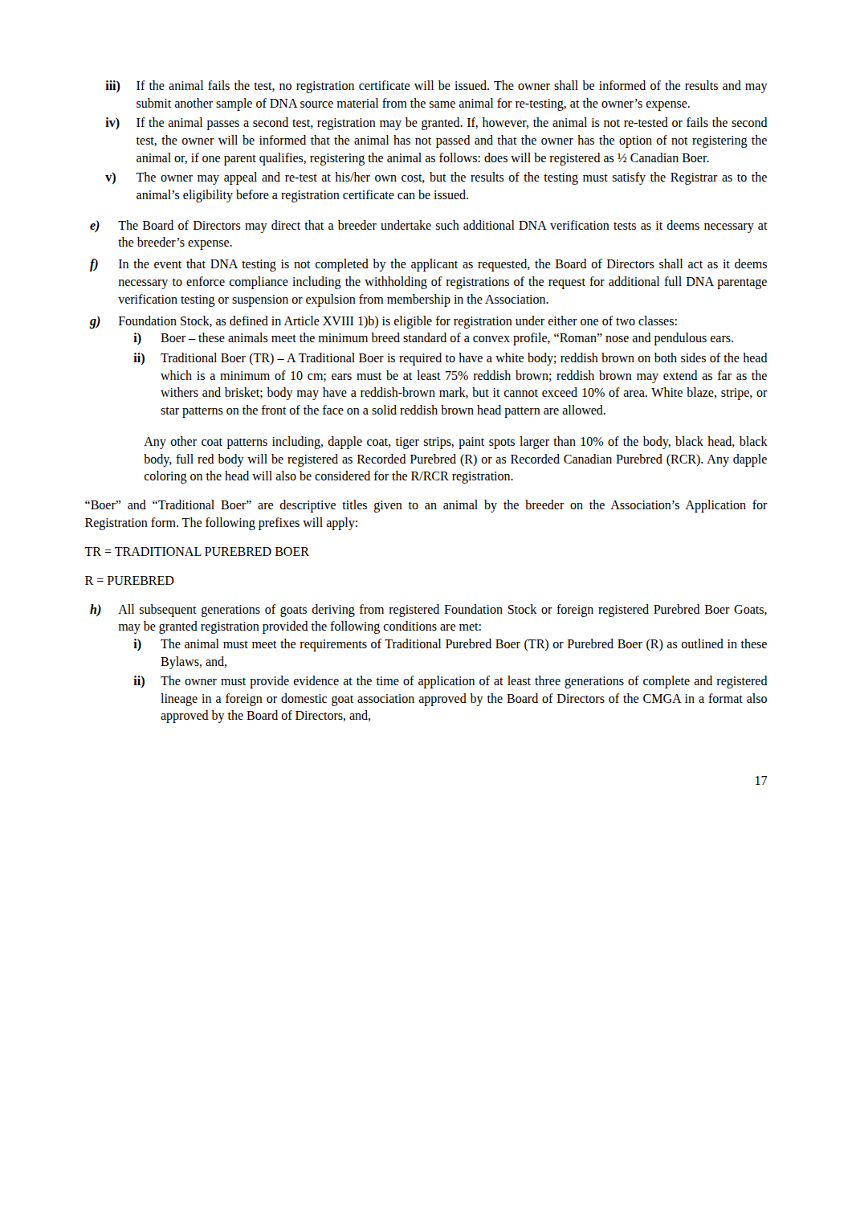iii) If the animal fails the test, no registration certificate will be issued. The owner shall be informed of the results and may submit another sample of DNA source material from the same animal for re-testing, at the owner’s expense.
iv) If the animal passes a second test, registration may be granted. If, however, the animal is not re-tested or fails the second test, the owner will be informed that the animal has not passed and that the owner has the option of not registering the animal or, if one parent qualifies, registering the animal as follows: does will be registered as ½ Canadian Boer.
v) The owner may appeal and re-test at his/her own cost, but the results of the testing must satisfy the Registrar as to the animal’s eligibility before a registration certificate can be issued.
e) The Board of Directors may direct that a breeder undertake such additional DNA verification tests as it deems necessary at the breeder’s expense.
f) In the event that DNA testing is not completed by the applicant as requested, the Board of Directors shall act as it deems necessary to enforce compliance including the withholding of registrations of the request for additional full DNA parentage verification testing or suspension or expulsion from membership in the Association.
g) Foundation Stock, as defined in Article XVIII 1)b) is eligible for registration under either one of two classes:
i) Boer – these animals meet the minimum breed standard of a convex profile, “Roman” nose and pendulous ears.
ii) Traditional Boer (TR) – A Traditional Boer is required to have a white body; reddish brown on both sides of the head which is a minimum of 10 cm; ears must be at least 75% reddish brown; reddish brown may extend as far as the withers and brisket; body may have a reddish-brown mark, but it cannot exceed 10% of area. White blaze, stripe, or star patterns on the front of the face on a solid reddish brown head pattern are allowed.
Any other coat patterns including, dapple coat, tiger strips, paint spots larger than 10% of the body, black head, black body, full red body will be registered as Recorded Purebred (R) or as Recorded Canadian Purebred (RCR). Any dapple coloring on the head will also be considered for the R/RCR registration.
“Boer” and “Traditional Boer” are descriptive titles given to an animal by the breeder on the Association’s Application for Registration form. The following prefixes will apply:
TR = TRADITIONAL PUREBRED BOER
R = PUREBRED
h) All subsequent generations of goats deriving from registered Foundation Stock or foreign registered Purebred Boer Goats, may be granted registration provided the following conditions are met:
i) The animal must meet the requirements of Traditional Purebred Boer (TR) or Purebred Boer (R) as outlined in these Bylaws, and,
ii) The owner must provide evidence at the time of application of at least three generations of complete and registered lineage in a foreign or domestic goat association approved by the Board of Directors of the CMGA in a format also approved by the Board of Directors, and,
17